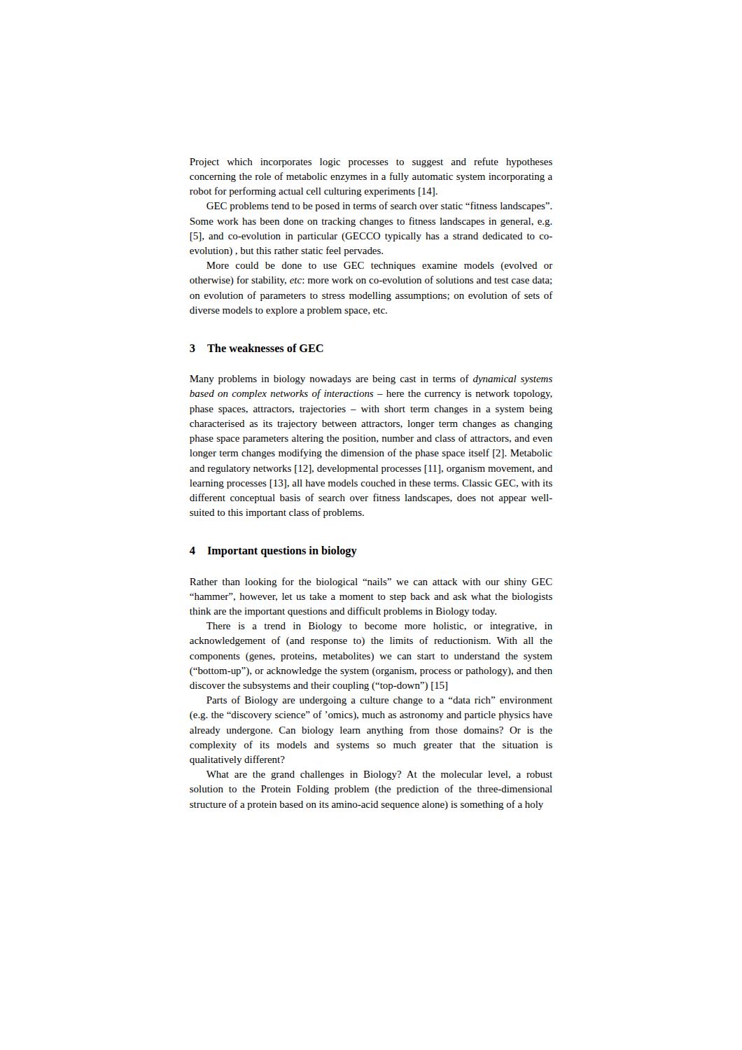Project which incorporates logic processes to suggest and refute hypotheses concerning the role of metabolic enzymes in a fully automatic system incorporating a robot for performing actual cell culturing experiments [14].
GEC problems tend to be posed in terms of search over static “fitness landscapes”. Some work has been done on tracking changes to fitness landscapes in general, e.g. [5], and co-evolution in particular (GECCO typically has a strand dedicated to co-evolution) , but this rather static feel pervades.
More could be done to use GEC techniques examine models (evolved or otherwise) for stability, etc: more work on co-evolution of solutions and test case data; on evolution of parameters to stress modelling assumptions; on evolution of sets of diverse models to explore a problem space, etc.
3 The weaknesses of GEC
Many problems in biology nowadays are being cast in terms of dynamical systems based on complex networks of interactions – here the currency is network topology, phase spaces, attractors, trajectories – with short term changes in a system being characterised as its trajectory between attractors, longer term changes as changing phase space parameters altering the position, number and class of attractors, and even longer term changes modifying the dimension of the phase space itself [2]. Metabolic and regulatory networks [12], developmental processes [11], organism movement, and learning processes [13], all have models couched in these terms. Classic GEC, with its different conceptual basis of search over fitness landscapes, does not appear well-suited to this important class of problems.
4 Important questions in biology
Rather than looking for the biological “nails” we can attack with our shiny GEC “hammer”, however, let us take a moment to step back and ask what the biologists think are the important questions and difficult problems in Biology today.
There is a trend in Biology to become more holistic, or integrative, in acknowledgement of (and response to) the limits of reductionism. With all the components (genes, proteins, metabolites) we can start to understand the system (“bottom-up”), or acknowledge the system (organism, process or pathology), and then discover the subsystems and their coupling (“top-down”) [15]
Parts of Biology are undergoing a culture change to a “data rich” environment (e.g. the “discovery science” of ’omics), much as astronomy and particle physics have already undergone. Can biology learn anything from those domains? Or is the complexity of its models and systems so much greater that the situation is qualitatively different?
What are the grand challenges in Biology? At the molecular level, a robust solution to the Protein Folding problem (the prediction of the three-dimensional structure of a protein based on its amino-acid sequence alone) is something of a holy